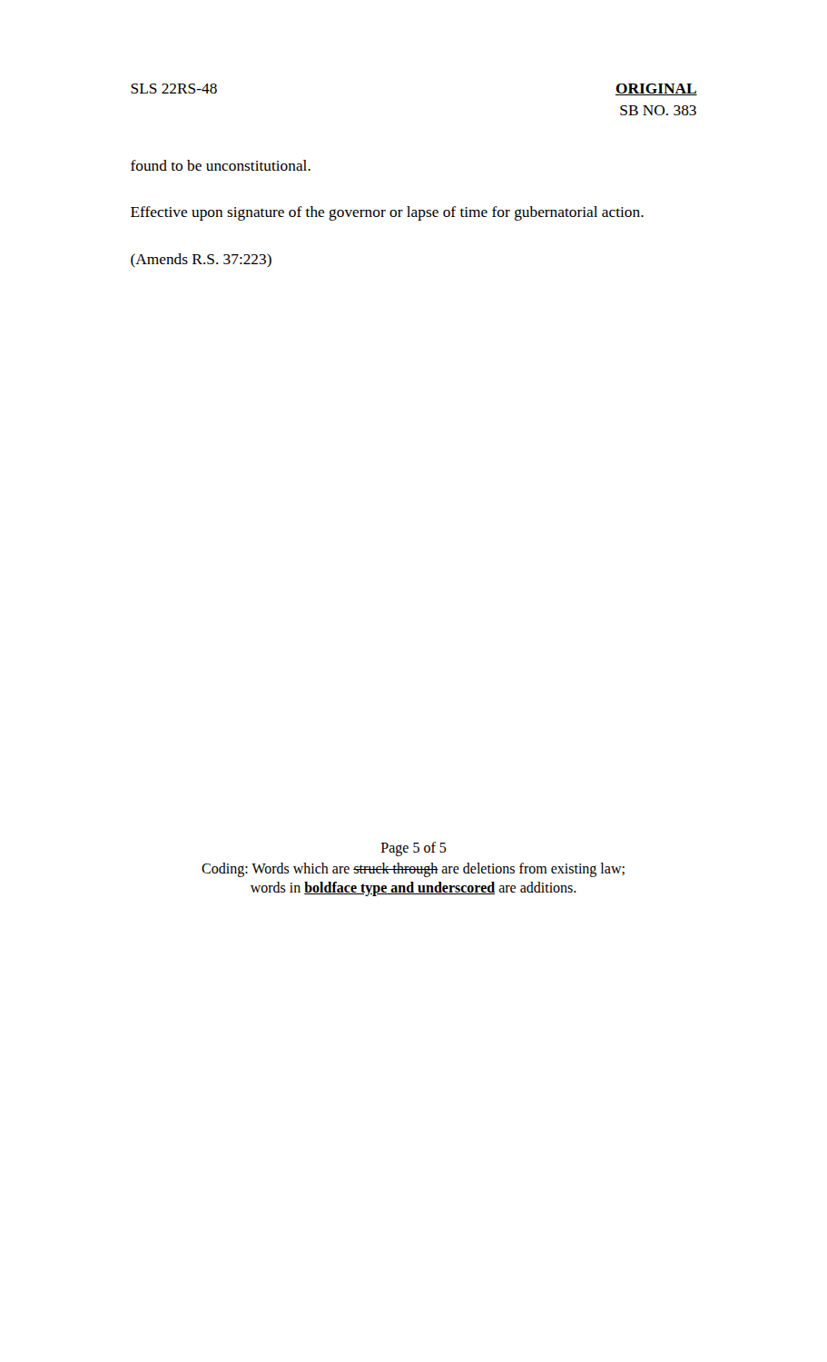SLS 22RS-48
ORIGINAL SB NO. 383
found to be unconstitutional.
Effective upon signature of the governor or lapse of time for gubernatorial action.
(Amends R.S. 37:223)
Page 5 of 5
Coding: Words which are struck through are deletions from existing law;
words in boldface type and underscored are additions.